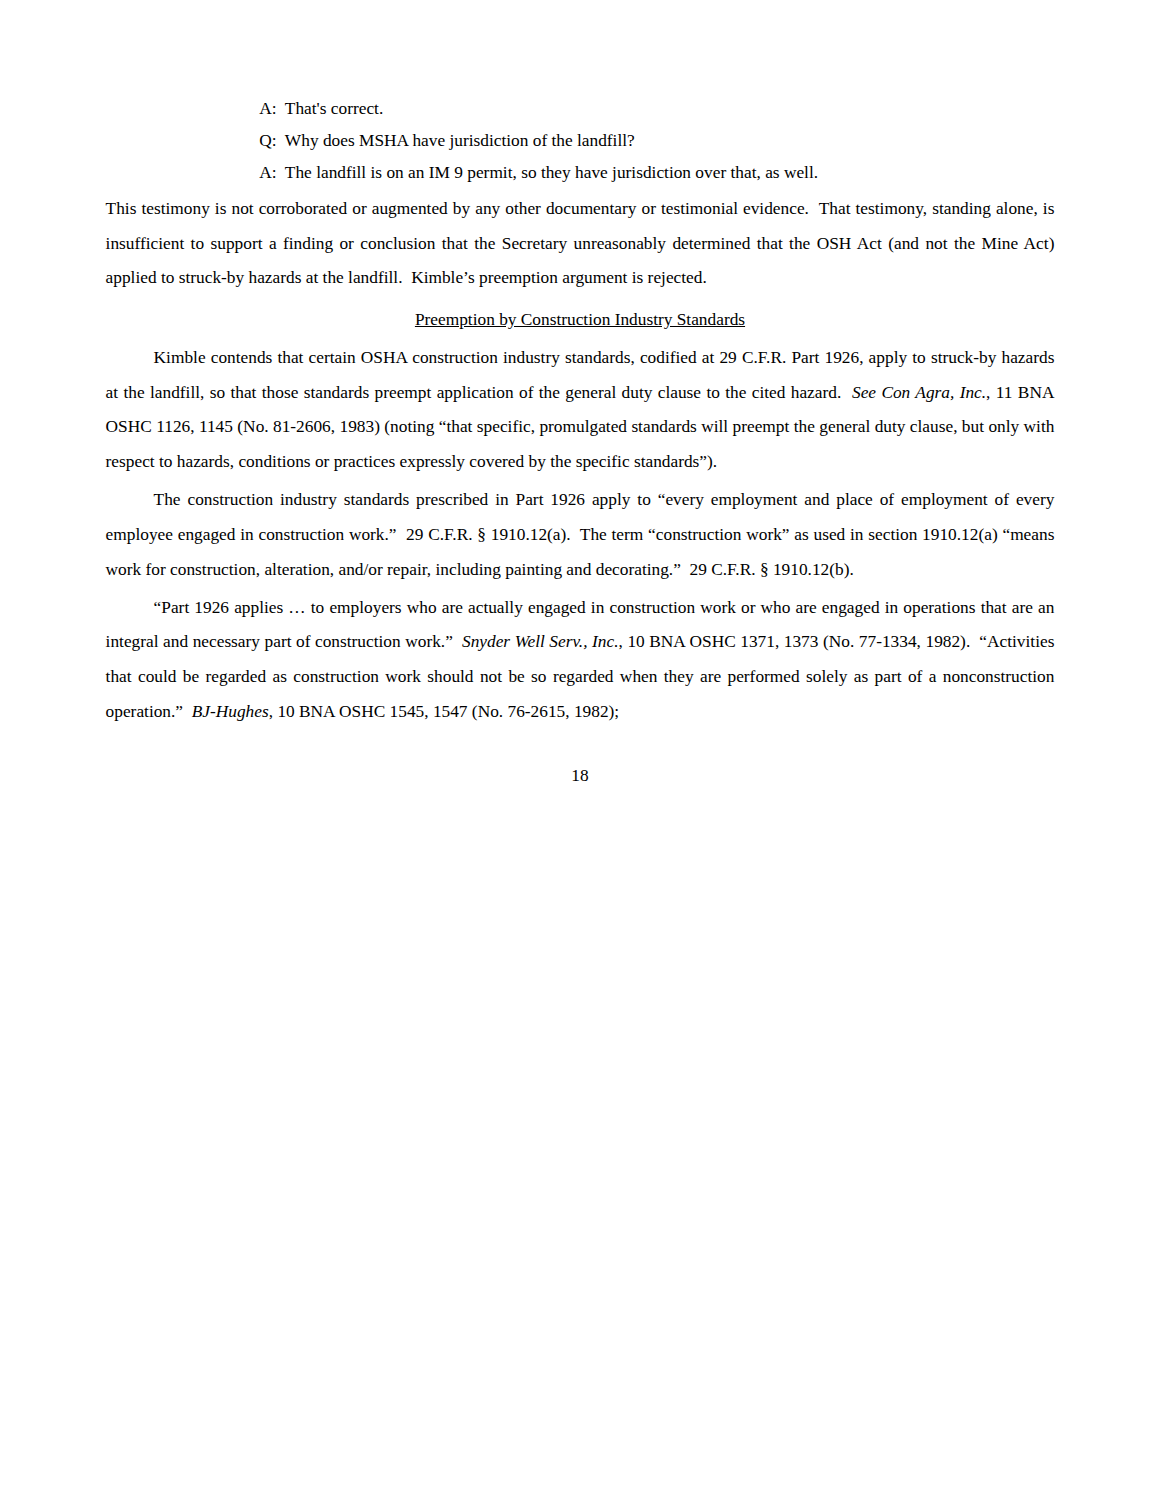A: That's correct.
Q: Why does MSHA have jurisdiction of the landfill?
A: The landfill is on an IM 9 permit, so they have jurisdiction over that, as well.
This testimony is not corroborated or augmented by any other documentary or testimonial evidence. That testimony, standing alone, is insufficient to support a finding or conclusion that the Secretary unreasonably determined that the OSH Act (and not the Mine Act) applied to struck-by hazards at the landfill. Kimble’s preemption argument is rejected.
Preemption by Construction Industry Standards
Kimble contends that certain OSHA construction industry standards, codified at 29 C.F.R. Part 1926, apply to struck-by hazards at the landfill, so that those standards preempt application of the general duty clause to the cited hazard. See Con Agra, Inc., 11 BNA OSHC 1126, 1145 (No. 81-2606, 1983) (noting “that specific, promulgated standards will preempt the general duty clause, but only with respect to hazards, conditions or practices expressly covered by the specific standards”).
The construction industry standards prescribed in Part 1926 apply to “every employment and place of employment of every employee engaged in construction work.” 29 C.F.R. § 1910.12(a). The term “construction work” as used in section 1910.12(a) “means work for construction, alteration, and/or repair, including painting and decorating.” 29 C.F.R. § 1910.12(b).
“Part 1926 applies … to employers who are actually engaged in construction work or who are engaged in operations that are an integral and necessary part of construction work.” Snyder Well Serv., Inc., 10 BNA OSHC 1371, 1373 (No. 77-1334, 1982). “Activities that could be regarded as construction work should not be so regarded when they are performed solely as part of a nonconstruction operation.” BJ-Hughes, 10 BNA OSHC 1545, 1547 (No. 76-2615, 1982);
18